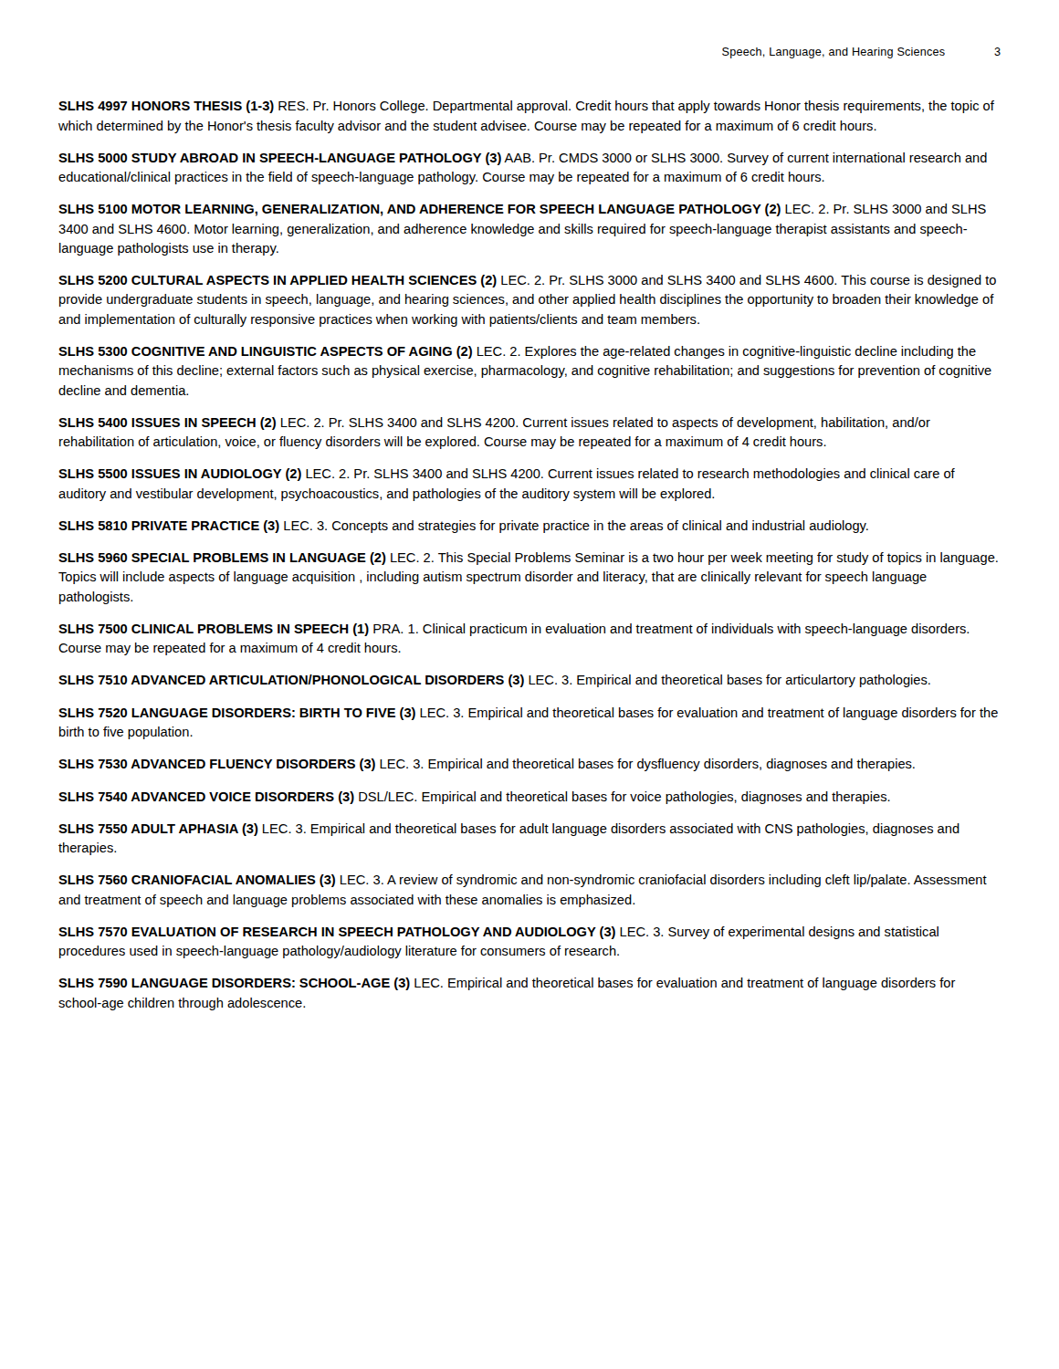Speech, Language, and Hearing Sciences 3
SLHS 4997 HONORS THESIS (1-3) RES. Pr. Honors College. Departmental approval. Credit hours that apply towards Honor thesis requirements, the topic of which determined by the Honor's thesis faculty advisor and the student advisee. Course may be repeated for a maximum of 6 credit hours.
SLHS 5000 STUDY ABROAD IN SPEECH-LANGUAGE PATHOLOGY (3) AAB. Pr. CMDS 3000 or SLHS 3000. Survey of current international research and educational/clinical practices in the field of speech-language pathology. Course may be repeated for a maximum of 6 credit hours.
SLHS 5100 MOTOR LEARNING, GENERALIZATION, AND ADHERENCE FOR SPEECH LANGUAGE PATHOLOGY (2) LEC. 2. Pr. SLHS 3000 and SLHS 3400 and SLHS 4600. Motor learning, generalization, and adherence knowledge and skills required for speech-language therapist assistants and speech-language pathologists use in therapy.
SLHS 5200 CULTURAL ASPECTS IN APPLIED HEALTH SCIENCES (2) LEC. 2. Pr. SLHS 3000 and SLHS 3400 and SLHS 4600. This course is designed to provide undergraduate students in speech, language, and hearing sciences, and other applied health disciplines the opportunity to broaden their knowledge of and implementation of culturally responsive practices when working with patients/clients and team members.
SLHS 5300 COGNITIVE AND LINGUISTIC ASPECTS OF AGING (2) LEC. 2. Explores the age-related changes in cognitive-linguistic decline including the mechanisms of this decline; external factors such as physical exercise, pharmacology, and cognitive rehabilitation; and suggestions for prevention of cognitive decline and dementia.
SLHS 5400 ISSUES IN SPEECH (2) LEC. 2. Pr. SLHS 3400 and SLHS 4200. Current issues related to aspects of development, habilitation, and/or rehabilitation of articulation, voice, or fluency disorders will be explored. Course may be repeated for a maximum of 4 credit hours.
SLHS 5500 ISSUES IN AUDIOLOGY (2) LEC. 2. Pr. SLHS 3400 and SLHS 4200. Current issues related to research methodologies and clinical care of auditory and vestibular development, psychoacoustics, and pathologies of the auditory system will be explored.
SLHS 5810 PRIVATE PRACTICE (3) LEC. 3. Concepts and strategies for private practice in the areas of clinical and industrial audiology.
SLHS 5960 SPECIAL PROBLEMS IN LANGUAGE (2) LEC. 2. This Special Problems Seminar is a two hour per week meeting for study of topics in language. Topics will include aspects of language acquisition , including autism spectrum disorder and literacy, that are clinically relevant for speech language pathologists.
SLHS 7500 CLINICAL PROBLEMS IN SPEECH (1) PRA. 1. Clinical practicum in evaluation and treatment of individuals with speech-language disorders. Course may be repeated for a maximum of 4 credit hours.
SLHS 7510 ADVANCED ARTICULATION/PHONOLOGICAL DISORDERS (3) LEC. 3. Empirical and theoretical bases for articulartory pathologies.
SLHS 7520 LANGUAGE DISORDERS: BIRTH TO FIVE (3) LEC. 3. Empirical and theoretical bases for evaluation and treatment of language disorders for the birth to five population.
SLHS 7530 ADVANCED FLUENCY DISORDERS (3) LEC. 3. Empirical and theoretical bases for dysfluency disorders, diagnoses and therapies.
SLHS 7540 ADVANCED VOICE DISORDERS (3) DSL/LEC. Empirical and theoretical bases for voice pathologies, diagnoses and therapies.
SLHS 7550 ADULT APHASIA (3) LEC. 3. Empirical and theoretical bases for adult language disorders associated with CNS pathologies, diagnoses and therapies.
SLHS 7560 CRANIOFACIAL ANOMALIES (3) LEC. 3. A review of syndromic and non-syndromic craniofacial disorders including cleft lip/palate. Assessment and treatment of speech and language problems associated with these anomalies is emphasized.
SLHS 7570 EVALUATION OF RESEARCH IN SPEECH PATHOLOGY AND AUDIOLOGY (3) LEC. 3. Survey of experimental designs and statistical procedures used in speech-language pathology/audiology literature for consumers of research.
SLHS 7590 LANGUAGE DISORDERS: SCHOOL-AGE (3) LEC. Empirical and theoretical bases for evaluation and treatment of language disorders for school-age children through adolescence.